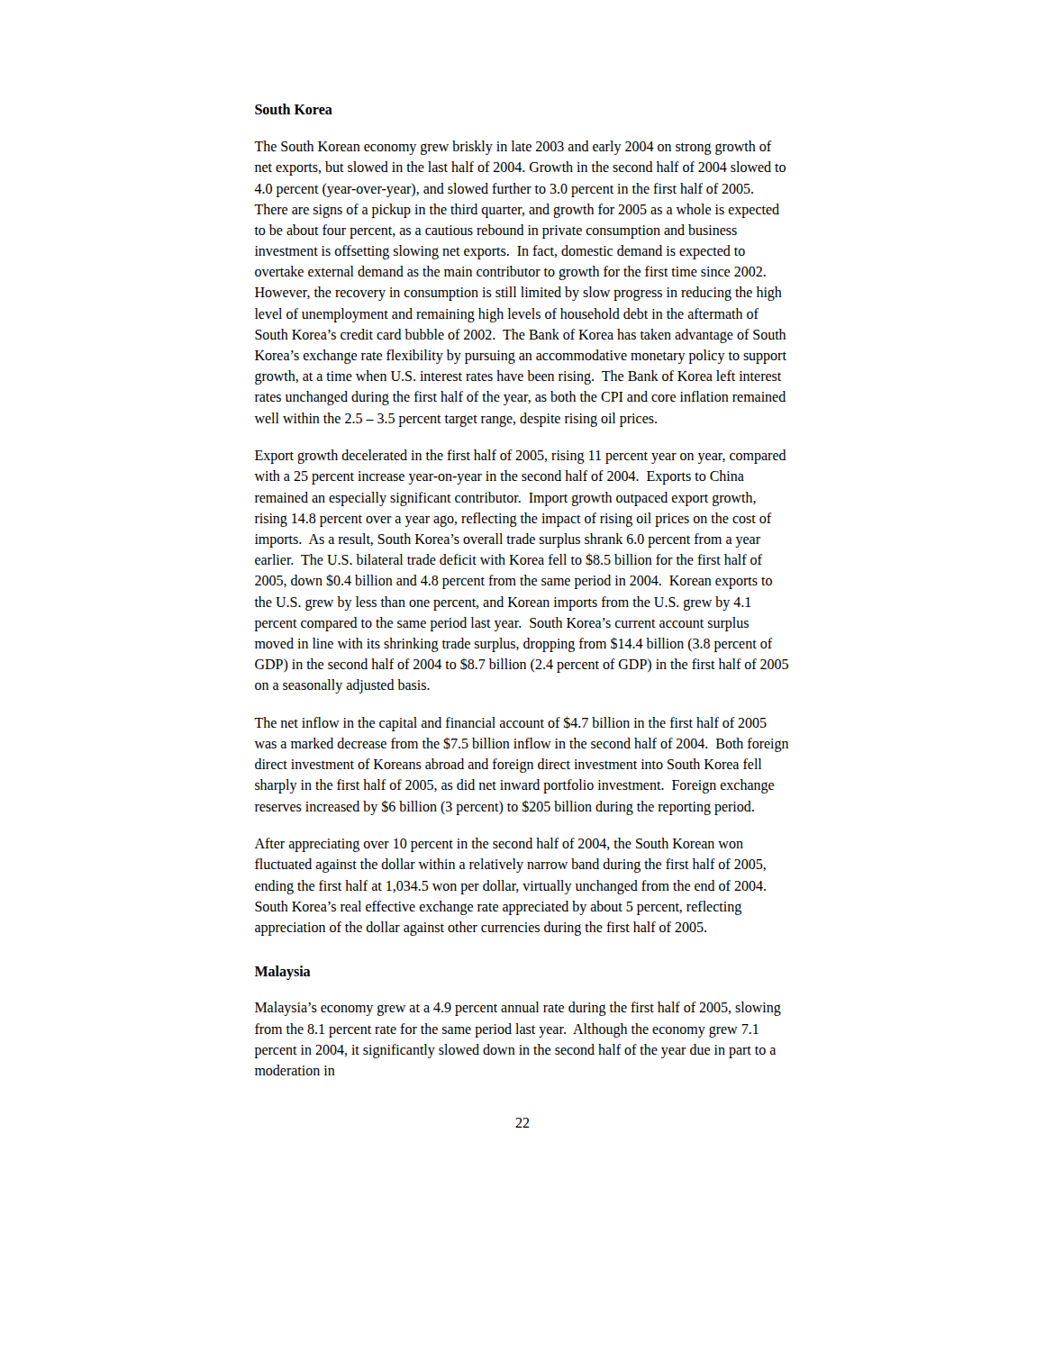South Korea
The South Korean economy grew briskly in late 2003 and early 2004 on strong growth of net exports, but slowed in the last half of 2004. Growth in the second half of 2004 slowed to 4.0 percent (year-over-year), and slowed further to 3.0 percent in the first half of 2005. There are signs of a pickup in the third quarter, and growth for 2005 as a whole is expected to be about four percent, as a cautious rebound in private consumption and business investment is offsetting slowing net exports. In fact, domestic demand is expected to overtake external demand as the main contributor to growth for the first time since 2002. However, the recovery in consumption is still limited by slow progress in reducing the high level of unemployment and remaining high levels of household debt in the aftermath of South Korea’s credit card bubble of 2002. The Bank of Korea has taken advantage of South Korea’s exchange rate flexibility by pursuing an accommodative monetary policy to support growth, at a time when U.S. interest rates have been rising. The Bank of Korea left interest rates unchanged during the first half of the year, as both the CPI and core inflation remained well within the 2.5 – 3.5 percent target range, despite rising oil prices.
Export growth decelerated in the first half of 2005, rising 11 percent year on year, compared with a 25 percent increase year-on-year in the second half of 2004. Exports to China remained an especially significant contributor. Import growth outpaced export growth, rising 14.8 percent over a year ago, reflecting the impact of rising oil prices on the cost of imports. As a result, South Korea’s overall trade surplus shrank 6.0 percent from a year earlier. The U.S. bilateral trade deficit with Korea fell to $8.5 billion for the first half of 2005, down $0.4 billion and 4.8 percent from the same period in 2004. Korean exports to the U.S. grew by less than one percent, and Korean imports from the U.S. grew by 4.1 percent compared to the same period last year. South Korea’s current account surplus moved in line with its shrinking trade surplus, dropping from $14.4 billion (3.8 percent of GDP) in the second half of 2004 to $8.7 billion (2.4 percent of GDP) in the first half of 2005 on a seasonally adjusted basis.
The net inflow in the capital and financial account of $4.7 billion in the first half of 2005 was a marked decrease from the $7.5 billion inflow in the second half of 2004. Both foreign direct investment of Koreans abroad and foreign direct investment into South Korea fell sharply in the first half of 2005, as did net inward portfolio investment. Foreign exchange reserves increased by $6 billion (3 percent) to $205 billion during the reporting period.
After appreciating over 10 percent in the second half of 2004, the South Korean won fluctuated against the dollar within a relatively narrow band during the first half of 2005, ending the first half at 1,034.5 won per dollar, virtually unchanged from the end of 2004. South Korea’s real effective exchange rate appreciated by about 5 percent, reflecting appreciation of the dollar against other currencies during the first half of 2005.
Malaysia
Malaysia’s economy grew at a 4.9 percent annual rate during the first half of 2005, slowing from the 8.1 percent rate for the same period last year. Although the economy grew 7.1 percent in 2004, it significantly slowed down in the second half of the year due in part to a moderation in
22